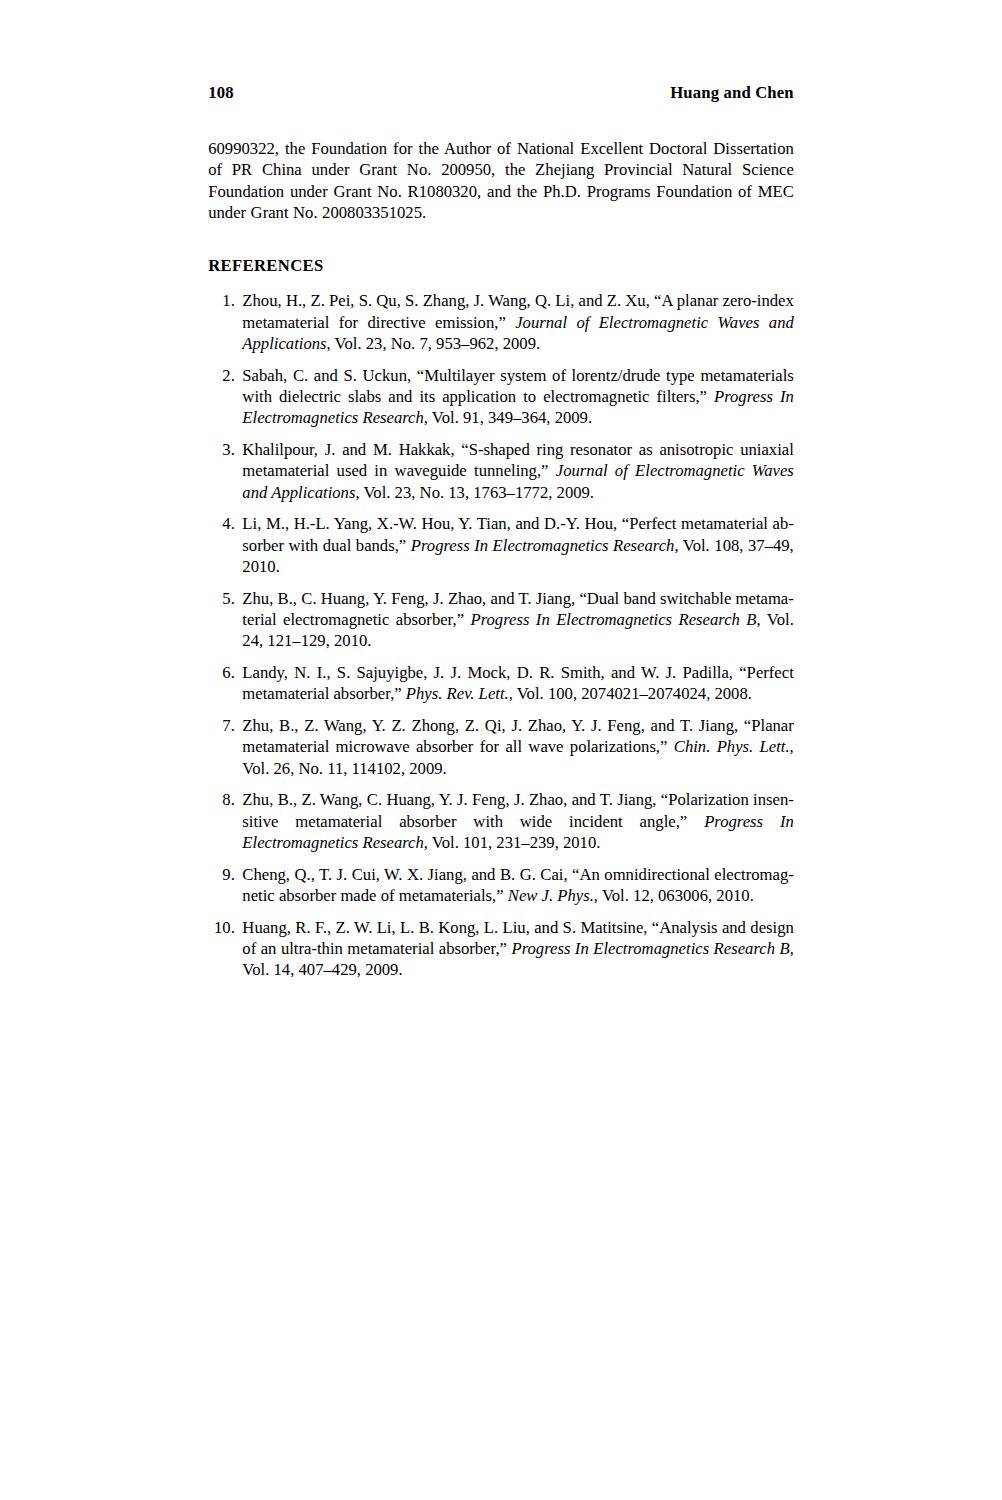108 Huang and Chen
60990322, the Foundation for the Author of National Excellent Doctoral Dissertation of PR China under Grant No. 200950, the Zhejiang Provincial Natural Science Foundation under Grant No. R1080320, and the Ph.D. Programs Foundation of MEC under Grant No. 200803351025.
REFERENCES
Zhou, H., Z. Pei, S. Qu, S. Zhang, J. Wang, Q. Li, and Z. Xu, “A planar zero-index metamaterial for directive emission,” Journal of Electromagnetic Waves and Applications, Vol. 23, No. 7, 953–962, 2009.
Sabah, C. and S. Uckun, “Multilayer system of lorentz/drude type metamaterials with dielectric slabs and its application to electromagnetic filters,” Progress In Electromagnetics Research, Vol. 91, 349–364, 2009.
Khalilpour, J. and M. Hakkak, “S-shaped ring resonator as anisotropic uniaxial metamaterial used in waveguide tunneling,” Journal of Electromagnetic Waves and Applications, Vol. 23, No. 13, 1763–1772, 2009.
Li, M., H.-L. Yang, X.-W. Hou, Y. Tian, and D.-Y. Hou, “Perfect metamaterial absorber with dual bands,” Progress In Electromagnetics Research, Vol. 108, 37–49, 2010.
Zhu, B., C. Huang, Y. Feng, J. Zhao, and T. Jiang, “Dual band switchable metamaterial electromagnetic absorber,” Progress In Electromagnetics Research B, Vol. 24, 121–129, 2010.
Landy, N. I., S. Sajuyigbe, J. J. Mock, D. R. Smith, and W. J. Padilla, “Perfect metamaterial absorber,” Phys. Rev. Lett., Vol. 100, 2074021–2074024, 2008.
Zhu, B., Z. Wang, Y. Z. Zhong, Z. Qi, J. Zhao, Y. J. Feng, and T. Jiang, “Planar metamaterial microwave absorber for all wave polarizations,” Chin. Phys. Lett., Vol. 26, No. 11, 114102, 2009.
Zhu, B., Z. Wang, C. Huang, Y. J. Feng, J. Zhao, and T. Jiang, “Polarization insensitive metamaterial absorber with wide incident angle,” Progress In Electromagnetics Research, Vol. 101, 231–239, 2010.
Cheng, Q., T. J. Cui, W. X. Jiang, and B. G. Cai, “An omnidirectional electromagnetic absorber made of metamaterials,” New J. Phys., Vol. 12, 063006, 2010.
Huang, R. F., Z. W. Li, L. B. Kong, L. Liu, and S. Matitsine, “Analysis and design of an ultra-thin metamaterial absorber,” Progress In Electromagnetics Research B, Vol. 14, 407–429, 2009.